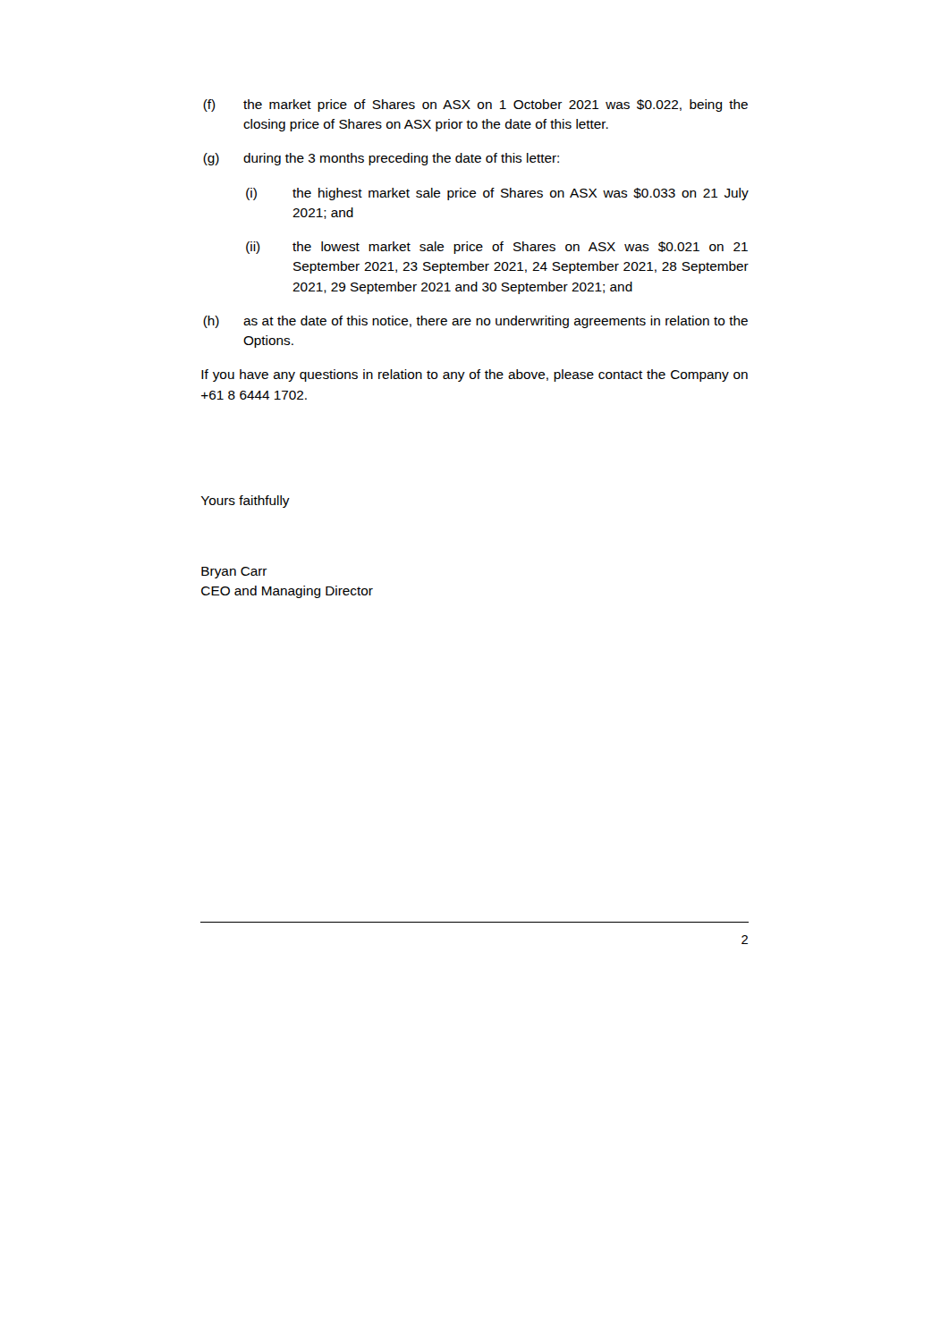(f)
the market price of Shares on ASX on 1 October 2021 was $0.022, being the closing price of Shares on ASX prior to the date of this letter.
(g)
during the 3 months preceding the date of this letter:
(i)
the highest market sale price of Shares on ASX was $0.033 on 21 July 2021; and
(ii)
the lowest market sale price of Shares on ASX was $0.021 on 21 September 2021, 23 September 2021, 24 September 2021, 28 September 2021, 29 September 2021 and 30 September 2021; and
(h)
as at the date of this notice, there are no underwriting agreements in relation to the Options.
If you have any questions in relation to any of the above, please contact the Company on +61 8 6444 1702.
Yours faithfully
Bryan Carr
CEO and Managing Director
2